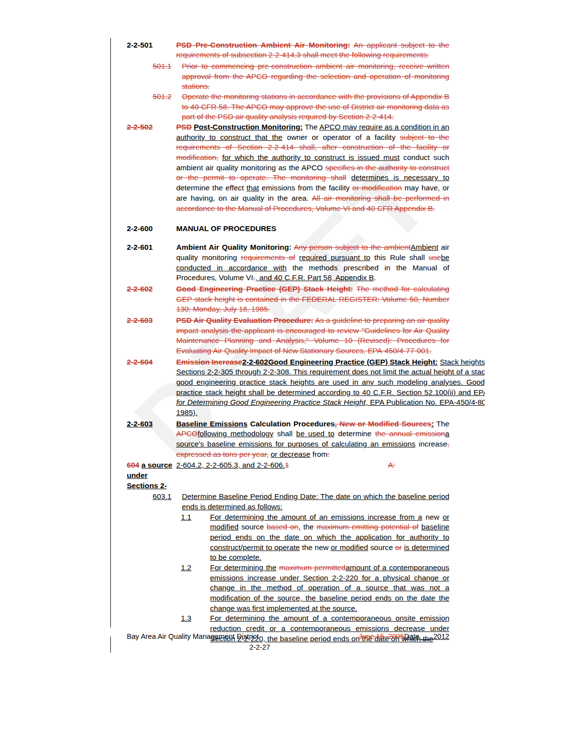DRAFT
2-2-501
PSD Pre-Construction Ambient Air Monitoring: An applicant subject to the requirements of subsection 2-2-414.3 shall meet the following requirements:
501.1
Prior to commencing pre-construction ambient air monitoring, receive written approval from the APCO regarding the selection and operation of monitoring stations.
501.2
Operate the monitoring stations in accordance with the provisions of Appendix B to 40 CFR 58. The APCO may approve the use of District air monitoring data as part of the PSD air quality analysis required by Section 2-2-414.
2-2-502
PSD Post-Construction Monitoring: The APCO may require as a condition in an authority to construct that the owner or operator of a facility subject to the requirements of Section 2-2-414 shall, after construction of the facility or modification, for which the authority to construct is issued must conduct such ambient air quality monitoring as the APCO specifies in the authority to construct or the permit to operate. The monitoring shall determines is necessary to determine the effect that emissions from the facility or modification may have, or are having, on air quality in the area. All air monitoring shall be performed in accordance to the Manual of Procedures, Volume VI and 40 CFR Appendix B.
2-2-600
MANUAL OF PROCEDURES
2-2-601
Ambient Air Quality Monitoring: Any person subject to the ambient Ambient air quality monitoring requirements of required pursuant to this Rule shall use be conducted in accordance with the methods prescribed in the Manual of Procedures, Volume VI., and 40 C.F.R. Part 58, Appendix B.
2-2-602
Good Engineering Practice (GEP) Stack Height: The method for calculating GEP stack height is contained in the FEDERAL REGISTER: Volume 50, Number 130; Monday, July 18, 1985.
2-2-603
PSD Air Quality Evaluation Procedure: As a guideline to preparing an air quality impact analysis the applicant is encouraged to review "Guidelines for Air Quality Maintenance Planning and Analysis," Volume 10 (Revised): Procedures for Evaluating Air Quality Impact of New Stationary Sources, EPA-450/4-77-001.
2-2-604
Emission Increase 2-2-602Good Engineering Practice (GEP) Stack Height: Stack heights beyond wha Sections 2-2-305 through 2-2-308. This requirement does not limit the actual height of a stack, as long as good engineering practice stack heights are used in any such modeling analyses. Good engineering practice stack height shall be determined according to 40 C.F.R. Section 52.100(ii) and EPA's Guideline for Determining Good Engineering Practice Stack Height, EPA Publication No. EPA-450/4-80-023R (June 1985).
2-2-603
Baseline Emissions Calculation Procedures, New or Modified Sources: The APCO following methodology shall be used to determine the annual emission a source's baseline emissions for purposes of calculating an emissions increase, expressed as tons per year, or decrease from:
604 a source under Sections 2-
2-604.2, 2-2-605.3, and 2-2-606. 1 A:
603.1
Determine Baseline Period Ending Date: The date on which the baseline period ends is determined as follows:
1.1
For determining the amount of an emissions increase from a new or modified source based on, the maximum emitting potential of baseline period ends on the date on which the application for authority to construct/permit to operate the new or modified source or is determined to be complete.
1.2
For determining the maximum permitted amount of a contemporaneous emissions increase under Section 2-2-220 for a physical change or change in the method of operation of a source that was not a modification of the source, the baseline period ends on the date the change was first implemented at the source.
1.3
For determining the amount of a contemporaneous onsite emission reduction credit or a contemporaneous emissions decrease under Section 2-2-220, the baseline period ends on the date on which the
Bay Area Air Quality Management District June 15, 2005 Date __, 2012
2-2-27